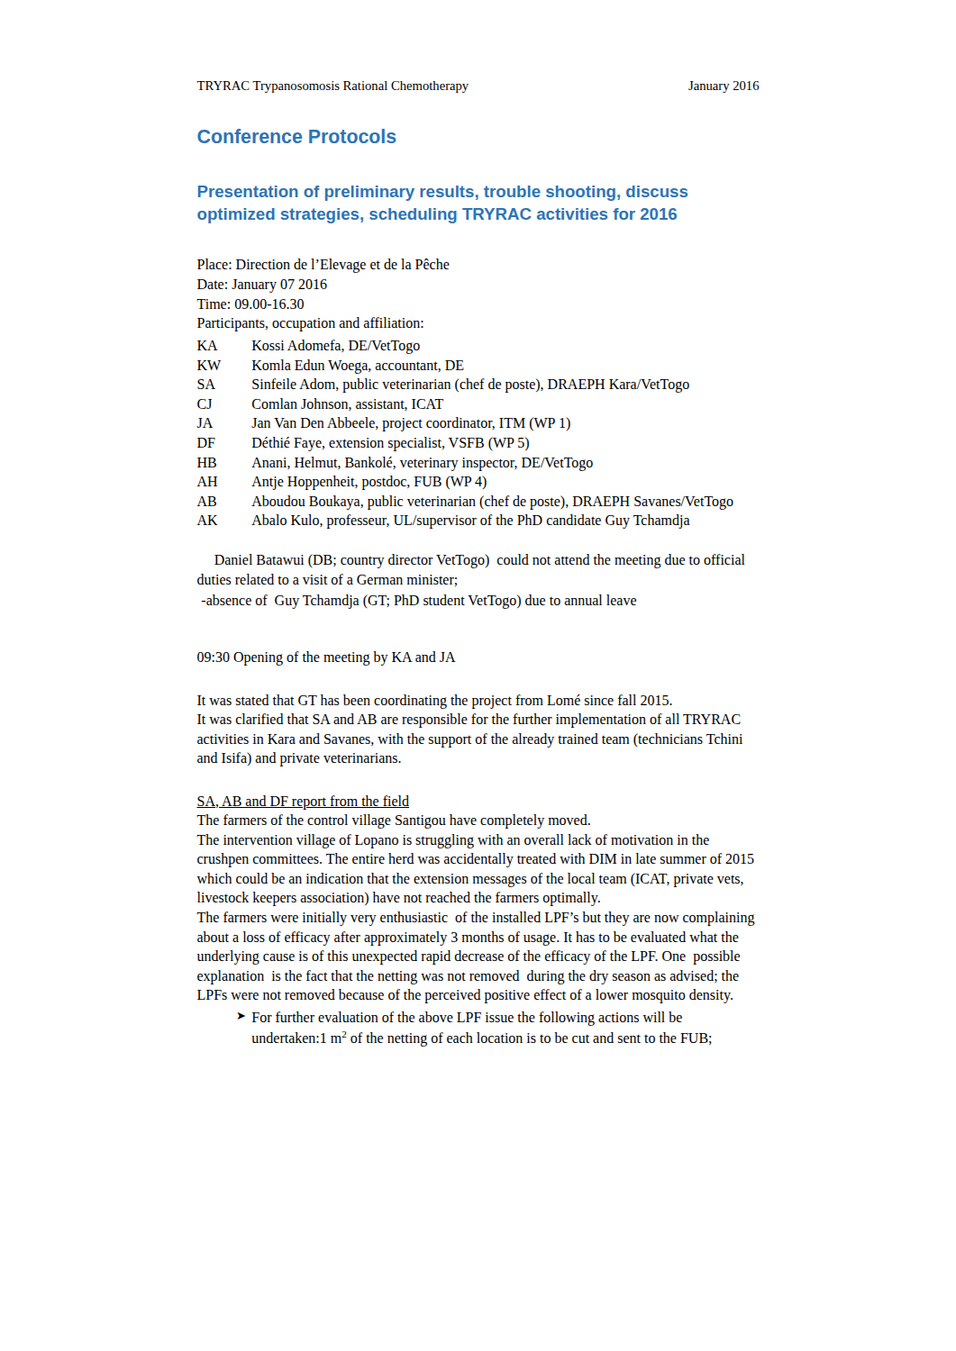TRYRAC Trypanosomosis Rational Chemotherapy January 2016
Conference Protocols
Presentation of preliminary results, trouble shooting, discuss optimized strategies, scheduling TRYRAC activities for 2016
Place: Direction de l’Elevage et de la Pêche
Date: January 07 2016
Time: 09.00-16.30
Participants, occupation and affiliation:
| KA | Kossi Adomefa, DE/VetTogo |
| KW | Komla Edun Woega, accountant, DE |
| SA | Sinfeile Adom, public veterinarian (chef de poste), DRAEPH Kara/VetTogo |
| CJ | Comlan Johnson, assistant, ICAT |
| JA | Jan Van Den Abbeele, project coordinator, ITM (WP 1) |
| DF | Déthié Faye, extension specialist, VSFB (WP 5) |
| HB | Anani, Helmut, Bankolé, veterinary inspector, DE/VetTogo |
| AH | Antje Hoppenheit, postdoc, FUB (WP 4) |
| AB | Aboudou Boukaya, public veterinarian (chef de poste), DRAEPH Savanes/VetTogo |
| AK | Abalo Kulo, professeur, UL/supervisor of the PhD candidate Guy Tchamdja |
Daniel Batawui (DB; country director VetTogo) could not attend the meeting due to official duties related to a visit of a German minister;
-absence of Guy Tchamdja (GT; PhD student VetTogo) due to annual leave
09:30 Opening of the meeting by KA and JA
It was stated that GT has been coordinating the project from Lomé since fall 2015.
It was clarified that SA and AB are responsible for the further implementation of all TRYRAC activities in Kara and Savanes, with the support of the already trained team (technicians Tchini and Isifa) and private veterinarians.
SA, AB and DF report from the field
The farmers of the control village Santigou have completely moved.
The intervention village of Lopano is struggling with an overall lack of motivation in the crushpen committees. The entire herd was accidentally treated with DIM in late summer of 2015 which could be an indication that the extension messages of the local team (ICAT, private vets, livestock keepers association) have not reached the farmers optimally.
The farmers were initially very enthusiastic of the installed LPF’s but they are now complaining about a loss of efficacy after approximately 3 months of usage. It has to be evaluated what the underlying cause is of this unexpected rapid decrease of the efficacy of the LPF. One possible explanation is the fact that the netting was not removed during the dry season as advised; the LPFs were not removed because of the perceived positive effect of a lower mosquito density.
For further evaluation of the above LPF issue the following actions will be undertaken:1 m2 of the netting of each location is to be cut and sent to the FUB;